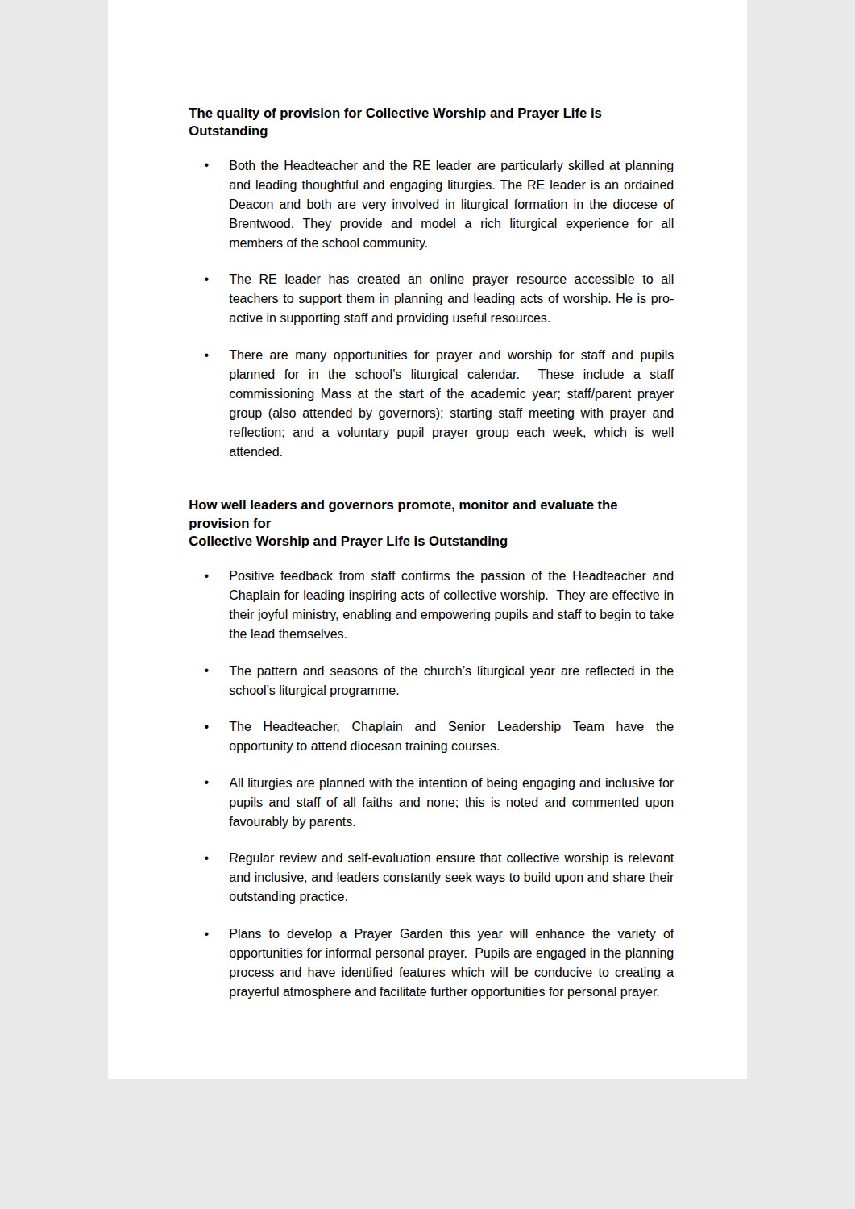The quality of provision for Collective Worship and Prayer Life is Outstanding
Both the Headteacher and the RE leader are particularly skilled at planning and leading thoughtful and engaging liturgies. The RE leader is an ordained Deacon and both are very involved in liturgical formation in the diocese of Brentwood. They provide and model a rich liturgical experience for all members of the school community.
The RE leader has created an online prayer resource accessible to all teachers to support them in planning and leading acts of worship. He is pro-active in supporting staff and providing useful resources.
There are many opportunities for prayer and worship for staff and pupils planned for in the school’s liturgical calendar. These include a staff commissioning Mass at the start of the academic year; staff/parent prayer group (also attended by governors); starting staff meeting with prayer and reflection; and a voluntary pupil prayer group each week, which is well attended.
How well leaders and governors promote, monitor and evaluate the provision for
Collective Worship and Prayer Life is Outstanding
Positive feedback from staff confirms the passion of the Headteacher and Chaplain for leading inspiring acts of collective worship. They are effective in their joyful ministry, enabling and empowering pupils and staff to begin to take the lead themselves.
The pattern and seasons of the church’s liturgical year are reflected in the school’s liturgical programme.
The Headteacher, Chaplain and Senior Leadership Team have the opportunity to attend diocesan training courses.
All liturgies are planned with the intention of being engaging and inclusive for pupils and staff of all faiths and none; this is noted and commented upon favourably by parents.
Regular review and self-evaluation ensure that collective worship is relevant and inclusive, and leaders constantly seek ways to build upon and share their outstanding practice.
Plans to develop a Prayer Garden this year will enhance the variety of opportunities for informal personal prayer. Pupils are engaged in the planning process and have identified features which will be conducive to creating a prayerful atmosphere and facilitate further opportunities for personal prayer.